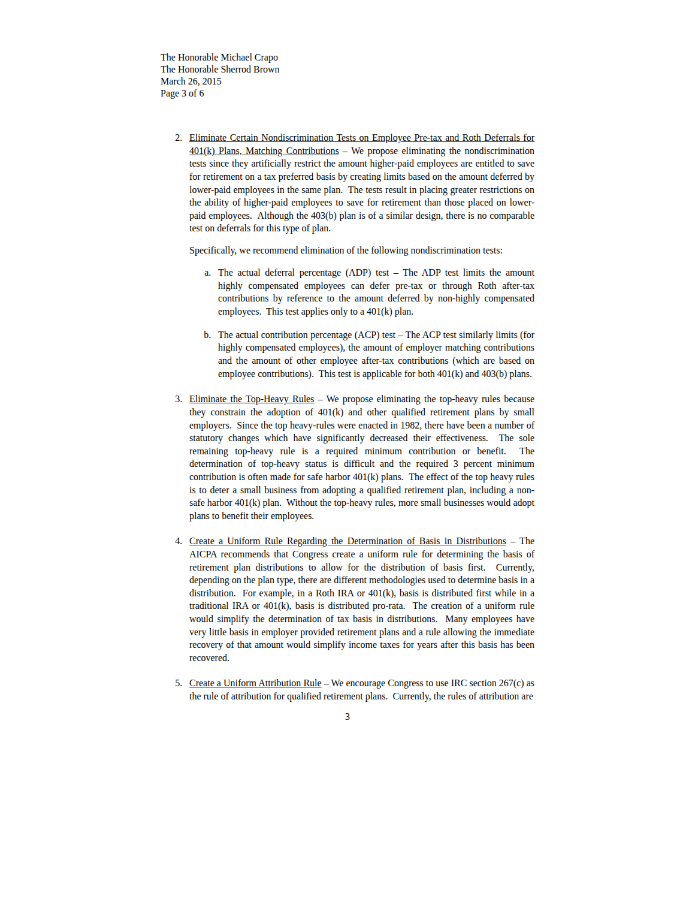The Honorable Michael Crapo
The Honorable Sherrod Brown
March 26, 2015
Page 3 of 6
Eliminate Certain Nondiscrimination Tests on Employee Pre-tax and Roth Deferrals for 401(k) Plans, Matching Contributions – We propose eliminating the nondiscrimination tests since they artificially restrict the amount higher-paid employees are entitled to save for retirement on a tax preferred basis by creating limits based on the amount deferred by lower-paid employees in the same plan. The tests result in placing greater restrictions on the ability of higher-paid employees to save for retirement than those placed on lower-paid employees. Although the 403(b) plan is of a similar design, there is no comparable test on deferrals for this type of plan.
Specifically, we recommend elimination of the following nondiscrimination tests:
The actual deferral percentage (ADP) test – The ADP test limits the amount highly compensated employees can defer pre-tax or through Roth after-tax contributions by reference to the amount deferred by non-highly compensated employees. This test applies only to a 401(k) plan.
The actual contribution percentage (ACP) test – The ACP test similarly limits (for highly compensated employees), the amount of employer matching contributions and the amount of other employee after-tax contributions (which are based on employee contributions). This test is applicable for both 401(k) and 403(b) plans.
Eliminate the Top-Heavy Rules – We propose eliminating the top-heavy rules because they constrain the adoption of 401(k) and other qualified retirement plans by small employers. Since the top heavy-rules were enacted in 1982, there have been a number of statutory changes which have significantly decreased their effectiveness. The sole remaining top-heavy rule is a required minimum contribution or benefit. The determination of top-heavy status is difficult and the required 3 percent minimum contribution is often made for safe harbor 401(k) plans. The effect of the top heavy rules is to deter a small business from adopting a qualified retirement plan, including a non-safe harbor 401(k) plan. Without the top-heavy rules, more small businesses would adopt plans to benefit their employees.
Create a Uniform Rule Regarding the Determination of Basis in Distributions – The AICPA recommends that Congress create a uniform rule for determining the basis of retirement plan distributions to allow for the distribution of basis first. Currently, depending on the plan type, there are different methodologies used to determine basis in a distribution. For example, in a Roth IRA or 401(k), basis is distributed first while in a traditional IRA or 401(k), basis is distributed pro-rata. The creation of a uniform rule would simplify the determination of tax basis in distributions. Many employees have very little basis in employer provided retirement plans and a rule allowing the immediate recovery of that amount would simplify income taxes for years after this basis has been recovered.
Create a Uniform Attribution Rule – We encourage Congress to use IRC section 267(c) as the rule of attribution for qualified retirement plans. Currently, the rules of attribution are
3